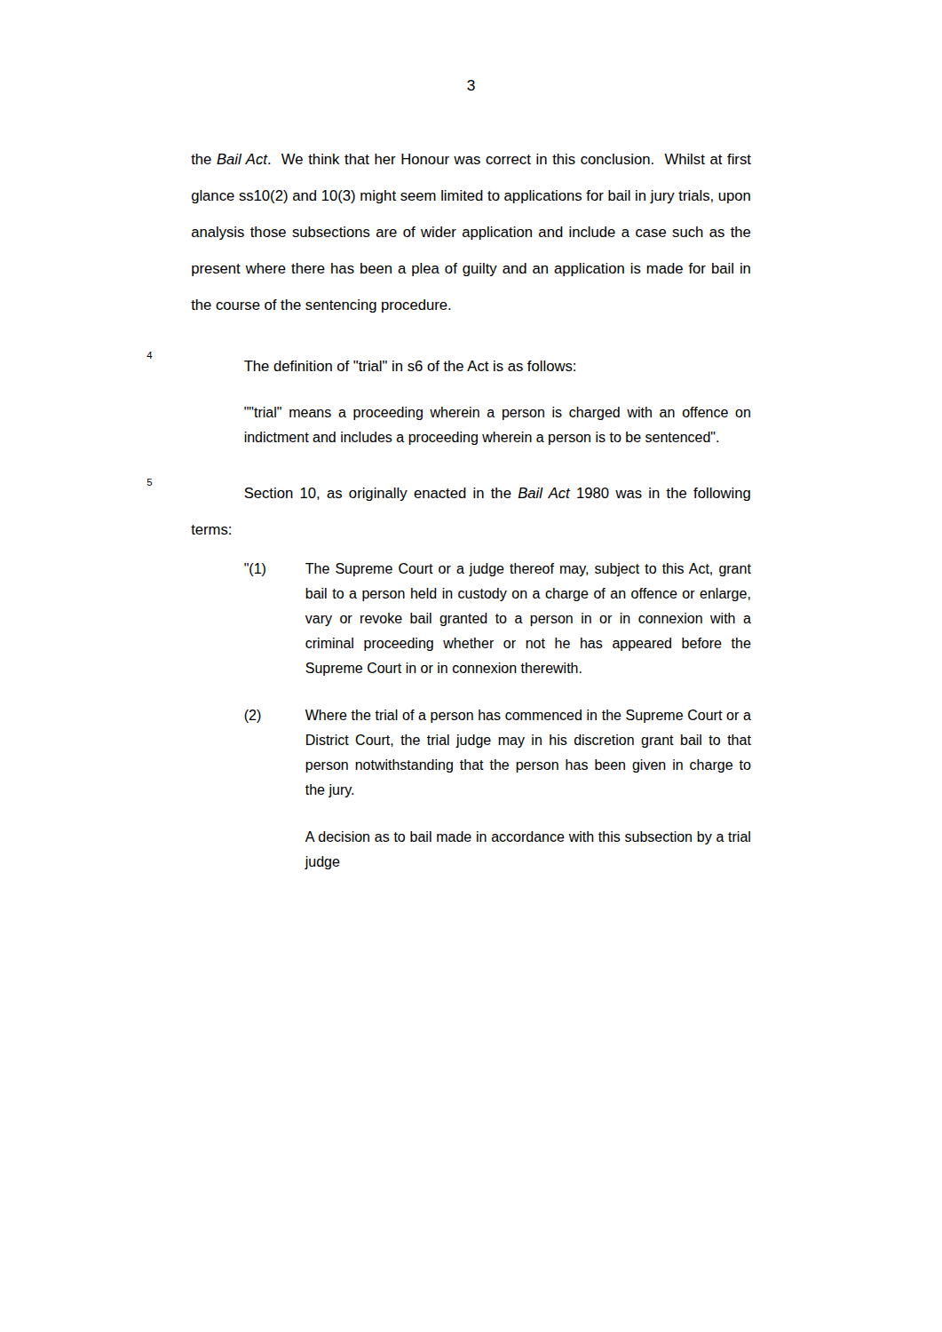3
the Bail Act. We think that her Honour was correct in this conclusion. Whilst at first glance ss10(2) and 10(3) might seem limited to applications for bail in jury trials, upon analysis those subsections are of wider application and include a case such as the present where there has been a plea of guilty and an application is made for bail in the course of the sentencing procedure.
4
The definition of "trial" in s6 of the Act is as follows:
""trial" means a proceeding wherein a person is charged with an offence on indictment and includes a proceeding wherein a person is to be sentenced".
5
Section 10, as originally enacted in the Bail Act 1980 was in the following terms:
"(1) The Supreme Court or a judge thereof may, subject to this Act, grant bail to a person held in custody on a charge of an offence or enlarge, vary or revoke bail granted to a person in or in connexion with a criminal proceeding whether or not he has appeared before the Supreme Court in or in connexion therewith.
(2) Where the trial of a person has commenced in the Supreme Court or a District Court, the trial judge may in his discretion grant bail to that person notwithstanding that the person has been given in charge to the jury.
A decision as to bail made in accordance with this subsection by a trial judge